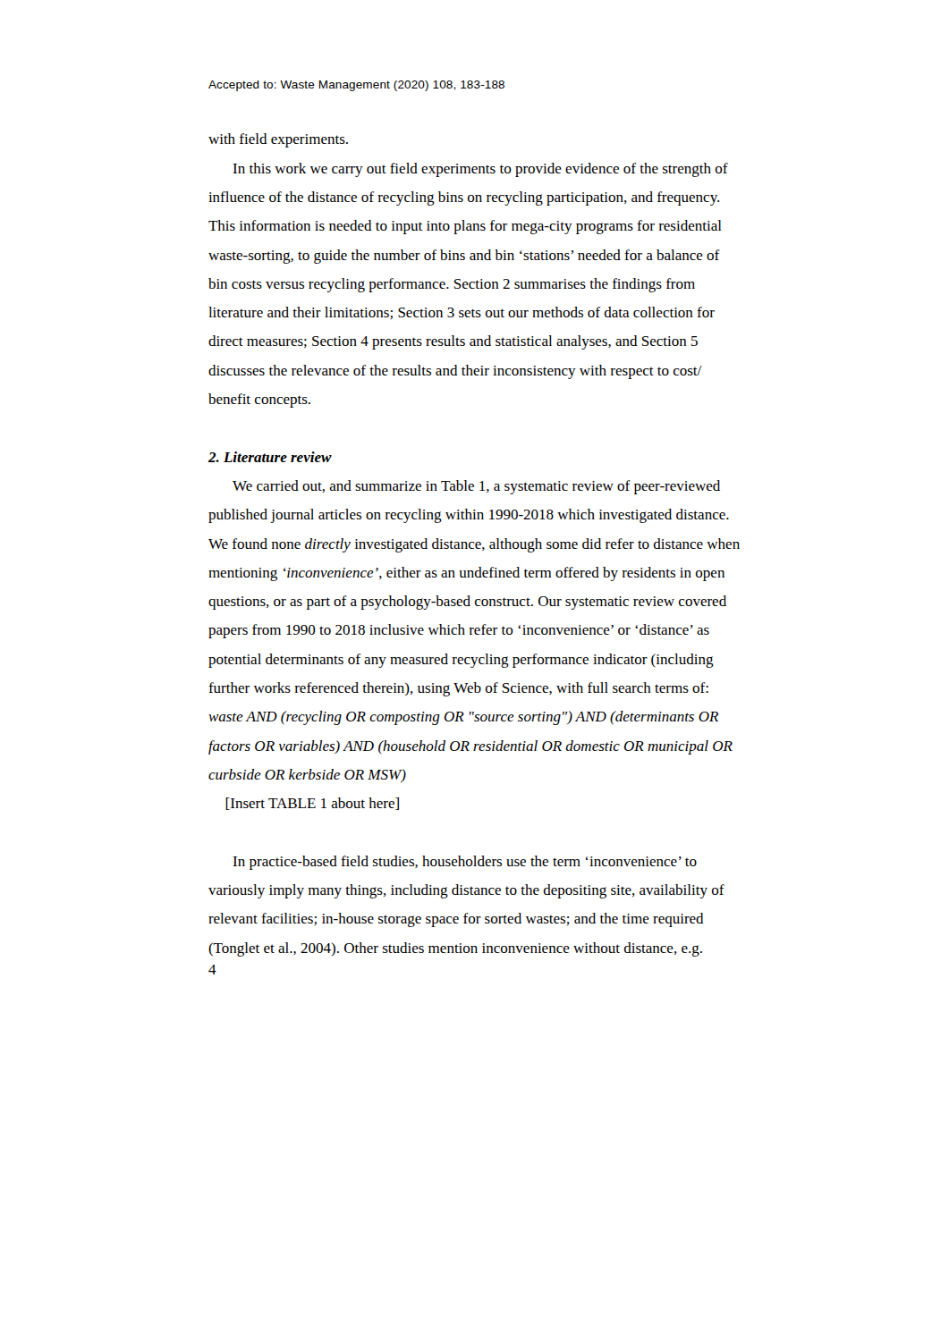Accepted to: Waste Management (2020) 108, 183-188
with field experiments.
In this work we carry out field experiments to provide evidence of the strength of influence of the distance of recycling bins on recycling participation, and frequency. This information is needed to input into plans for mega-city programs for residential waste-sorting, to guide the number of bins and bin ‘stations’ needed for a balance of bin costs versus recycling performance. Section 2 summarises the findings from literature and their limitations; Section 3 sets out our methods of data collection for direct measures; Section 4 presents results and statistical analyses, and Section 5 discusses the relevance of the results and their inconsistency with respect to cost/ benefit concepts.
2. Literature review
We carried out, and summarize in Table 1, a systematic review of peer-reviewed published journal articles on recycling within 1990-2018 which investigated distance. We found none directly investigated distance, although some did refer to distance when mentioning ‘inconvenience’, either as an undefined term offered by residents in open questions, or as part of a psychology-based construct. Our systematic review covered papers from 1990 to 2018 inclusive which refer to ‘inconvenience’ or ‘distance’ as potential determinants of any measured recycling performance indicator (including further works referenced therein), using Web of Science, with full search terms of: waste AND (recycling OR composting OR "source sorting") AND (determinants OR factors OR variables) AND (household OR residential OR domestic OR municipal OR curbside OR kerbside OR MSW)
[Insert TABLE 1 about here]
In practice-based field studies, householders use the term ‘inconvenience’ to variously imply many things, including distance to the depositing site, availability of relevant facilities; in-house storage space for sorted wastes; and the time required (Tonglet et al., 2004). Other studies mention inconvenience without distance, e.g.
4